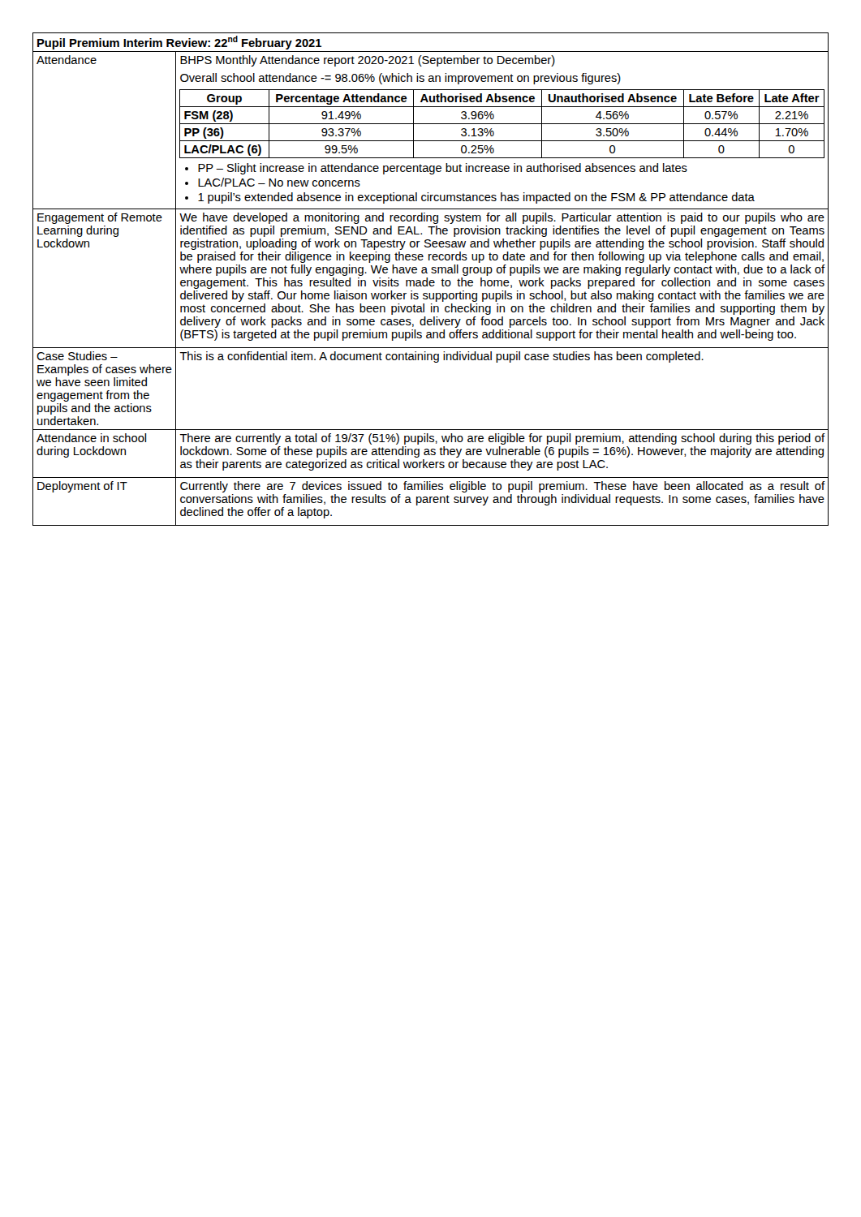| Pupil Premium Interim Review: 22 nd February 2021 |
| Attendance | BHPS Monthly Attendance report 2020-2021 (September to December) Overall school attendance -= 98.06% (which is an improvement on previous figures) / Group / Percentage Attendance / Authorised Absence / Unauthorised Absence / Late Before / Late After / / --- / --- / --- / --- / --- / --- / / FSM (28) / 91.49% / 3.96% / 4.56% / 0.57% / 2.21% / / PP (36) / 93.37% / 3.13% / 3.50% / 0.44% / 1.70% / / LAC/PLAC (6) / 99.5% / 0.25% / 0 / 0 / 0 / PP – Slight increase in attendance percentage but increase in authorised absences and lates LAC/PLAC – No new concerns 1 pupil’s extended absence in exceptional circumstances has impacted on the FSM & PP attendance data |
| Engagement of Remote Learning during Lockdown | We have developed a monitoring and recording system for all pupils. Particular attention is paid to our pupils who are identified as pupil premium, SEND and EAL. The provision tracking identifies the level of pupil engagement on Teams registration, uploading of work on Tapestry or Seesaw and whether pupils are attending the school provision. Staff should be praised for their diligence in keeping these records up to date and for then following up via telephone calls and email, where pupils are not fully engaging. We have a small group of pupils we are making regularly contact with, due to a lack of engagement. This has resulted in visits made to the home, work packs prepared for collection and in some cases delivered by staff. Our home liaison worker is supporting pupils in school, but also making contact with the families we are most concerned about. She has been pivotal in checking in on the children and their families and supporting them by delivery of work packs and in some cases, delivery of food parcels too. In school support from Mrs Magner and Jack (BFTS) is targeted at the pupil premium pupils and offers additional support for their mental health and well-being too. |
| Case Studies – Examples of cases where we have seen limited engagement from the pupils and the actions undertaken. | This is a confidential item. A document containing individual pupil case studies has been completed. |
| Attendance in school during Lockdown | There are currently a total of 19/37 (51%) pupils, who are eligible for pupil premium, attending school during this period of lockdown. Some of these pupils are attending as they are vulnerable (6 pupils = 16%). However, the majority are attending as their parents are categorized as critical workers or because they are post LAC. |
| Deployment of IT | Currently there are 7 devices issued to families eligible to pupil premium. These have been allocated as a result of conversations with families, the results of a parent survey and through individual requests. In some cases, families have declined the offer of a laptop. |